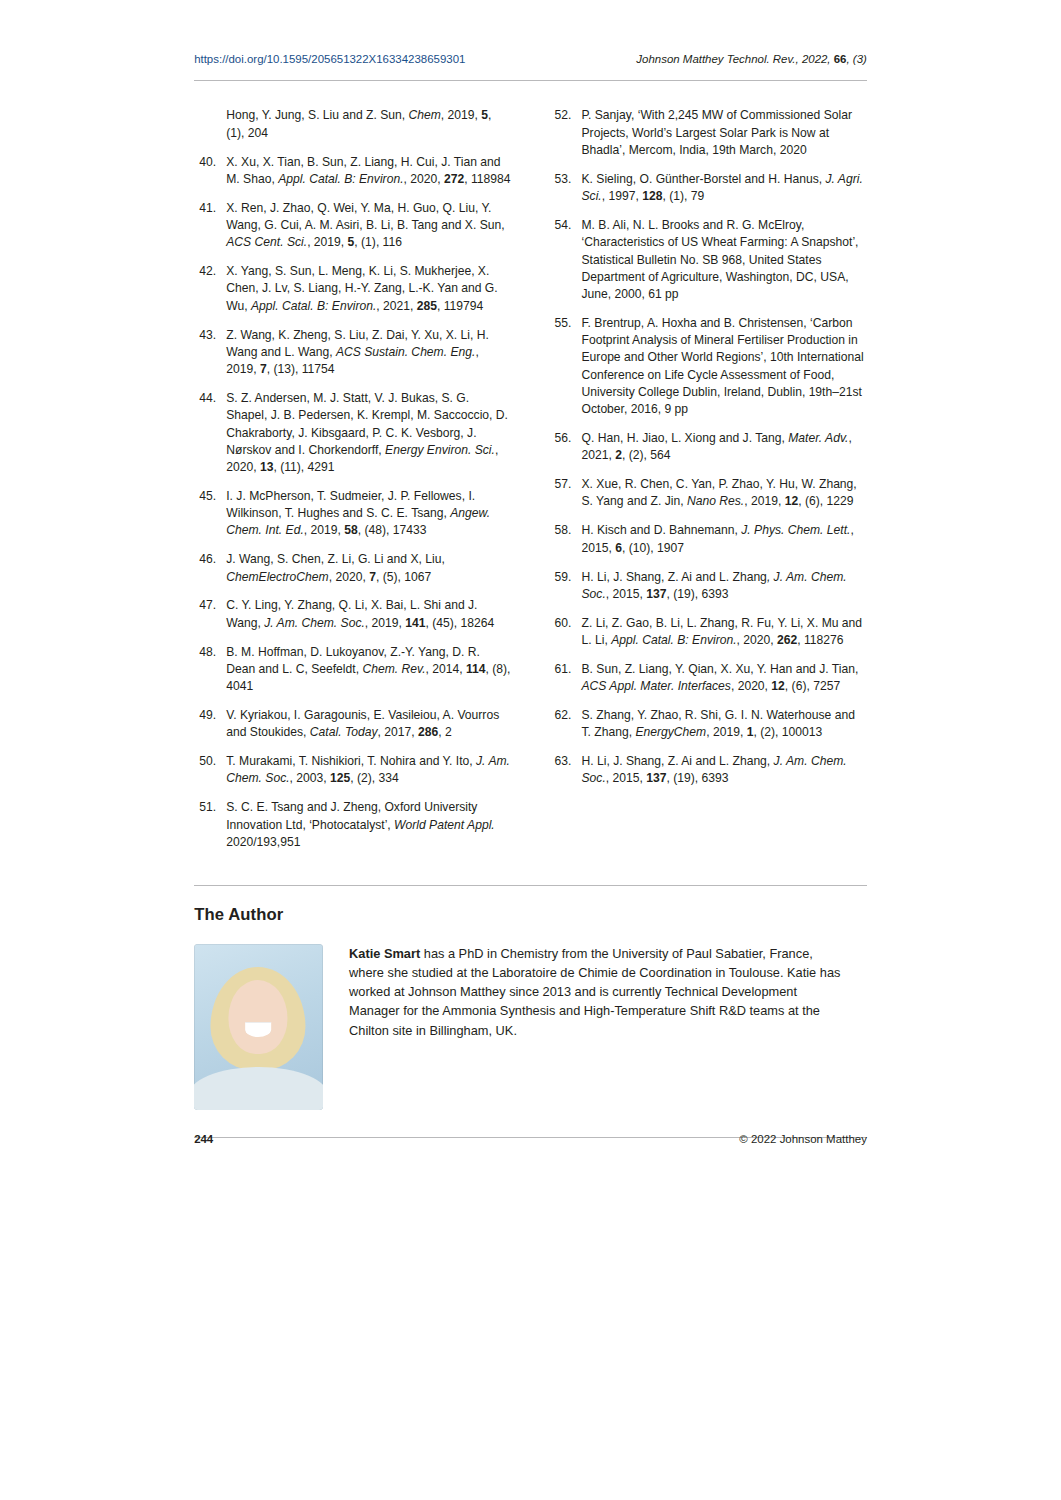https://doi.org/10.1595/205651322X16334238659301
Johnson Matthey Technol. Rev., 2022, 66, (3)
Hong, Y. Jung, S. Liu and Z. Sun, Chem, 2019, 5, (1), 204
40. X. Xu, X. Tian, B. Sun, Z. Liang, H. Cui, J. Tian and M. Shao, Appl. Catal. B: Environ., 2020, 272, 118984
41. X. Ren, J. Zhao, Q. Wei, Y. Ma, H. Guo, Q. Liu, Y. Wang, G. Cui, A. M. Asiri, B. Li, B. Tang and X. Sun, ACS Cent. Sci., 2019, 5, (1), 116
42. X. Yang, S. Sun, L. Meng, K. Li, S. Mukherjee, X. Chen, J. Lv, S. Liang, H.-Y. Zang, L.-K. Yan and G. Wu, Appl. Catal. B: Environ., 2021, 285, 119794
43. Z. Wang, K. Zheng, S. Liu, Z. Dai, Y. Xu, X. Li, H. Wang and L. Wang, ACS Sustain. Chem. Eng., 2019, 7, (13), 11754
44. S. Z. Andersen, M. J. Statt, V. J. Bukas, S. G. Shapel, J. B. Pedersen, K. Krempl, M. Saccoccio, D. Chakraborty, J. Kibsgaard, P. C. K. Vesborg, J. Nørskov and I. Chorkendorff, Energy Environ. Sci., 2020, 13, (11), 4291
45. I. J. McPherson, T. Sudmeier, J. P. Fellowes, I. Wilkinson, T. Hughes and S. C. E. Tsang, Angew. Chem. Int. Ed., 2019, 58, (48), 17433
46. J. Wang, S. Chen, Z. Li, G. Li and X, Liu, ChemElectroChem, 2020, 7, (5), 1067
47. C. Y. Ling, Y. Zhang, Q. Li, X. Bai, L. Shi and J. Wang, J. Am. Chem. Soc., 2019, 141, (45), 18264
48. B. M. Hoffman, D. Lukoyanov, Z.-Y. Yang, D. R. Dean and L. C, Seefeldt, Chem. Rev., 2014, 114, (8), 4041
49. V. Kyriakou, I. Garagounis, E. Vasileiou, A. Vourros and Stoukides, Catal. Today, 2017, 286, 2
50. T. Murakami, T. Nishikiori, T. Nohira and Y. Ito, J. Am. Chem. Soc., 2003, 125, (2), 334
51. S. C. E. Tsang and J. Zheng, Oxford University Innovation Ltd, ‘Photocatalyst’, World Patent Appl. 2020/193,951
52. P. Sanjay, ‘With 2,245 MW of Commissioned Solar Projects, World’s Largest Solar Park is Now at Bhadla’, Mercom, India, 19th March, 2020
53. K. Sieling, O. Günther-Borstel and H. Hanus, J. Agri. Sci., 1997, 128, (1), 79
54. M. B. Ali, N. L. Brooks and R. G. McElroy, ‘Characteristics of US Wheat Farming: A Snapshot’, Statistical Bulletin No. SB 968, United States Department of Agriculture, Washington, DC, USA, June, 2000, 61 pp
55. F. Brentrup, A. Hoxha and B. Christensen, ‘Carbon Footprint Analysis of Mineral Fertiliser Production in Europe and Other World Regions’, 10th International Conference on Life Cycle Assessment of Food, University College Dublin, Ireland, Dublin, 19th–21st October, 2016, 9 pp
56. Q. Han, H. Jiao, L. Xiong and J. Tang, Mater. Adv., 2021, 2, (2), 564
57. X. Xue, R. Chen, C. Yan, P. Zhao, Y. Hu, W. Zhang, S. Yang and Z. Jin, Nano Res., 2019, 12, (6), 1229
58. H. Kisch and D. Bahnemann, J. Phys. Chem. Lett., 2015, 6, (10), 1907
59. H. Li, J. Shang, Z. Ai and L. Zhang, J. Am. Chem. Soc., 2015, 137, (19), 6393
60. Z. Li, Z. Gao, B. Li, L. Zhang, R. Fu, Y. Li, X. Mu and L. Li, Appl. Catal. B: Environ., 2020, 262, 118276
61. B. Sun, Z. Liang, Y. Qian, X. Xu, Y. Han and J. Tian, ACS Appl. Mater. Interfaces, 2020, 12, (6), 7257
62. S. Zhang, Y. Zhao, R. Shi, G. I. N. Waterhouse and T. Zhang, EnergyChem, 2019, 1, (2), 100013
63. H. Li, J. Shang, Z. Ai and L. Zhang, J. Am. Chem. Soc., 2015, 137, (19), 6393
The Author
Katie Smart has a PhD in Chemistry from the University of Paul Sabatier, France, where she studied at the Laboratoire de Chimie de Coordination in Toulouse. Katie has worked at Johnson Matthey since 2013 and is currently Technical Development Manager for the Ammonia Synthesis and High-Temperature Shift R&D teams at the Chilton site in Billingham, UK.
244
© 2022 Johnson Matthey